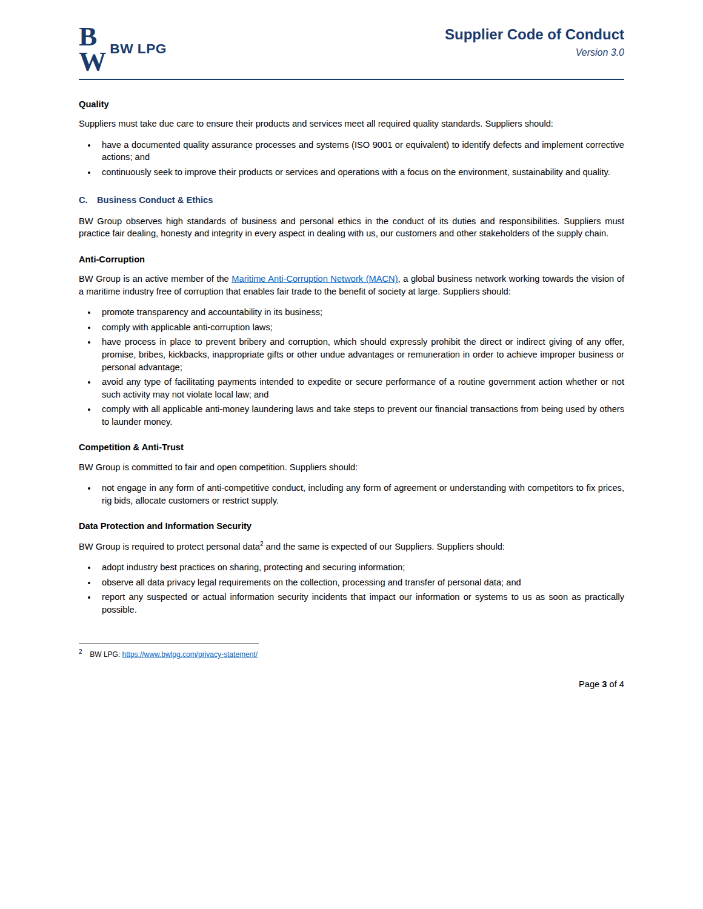B
W BW LPG
Supplier Code of Conduct
Version 3.0
Quality
Suppliers must take due care to ensure their products and services meet all required quality standards. Suppliers should:
have a documented quality assurance processes and systems (ISO 9001 or equivalent) to identify defects and implement corrective actions; and
continuously seek to improve their products or services and operations with a focus on the environment, sustainability and quality.
C. Business Conduct & Ethics
BW Group observes high standards of business and personal ethics in the conduct of its duties and responsibilities. Suppliers must practice fair dealing, honesty and integrity in every aspect in dealing with us, our customers and other stakeholders of the supply chain.
Anti-Corruption
BW Group is an active member of the Maritime Anti-Corruption Network (MACN), a global business network working towards the vision of a maritime industry free of corruption that enables fair trade to the benefit of society at large. Suppliers should:
promote transparency and accountability in its business;
comply with applicable anti-corruption laws;
have process in place to prevent bribery and corruption, which should expressly prohibit the direct or indirect giving of any offer, promise, bribes, kickbacks, inappropriate gifts or other undue advantages or remuneration in order to achieve improper business or personal advantage;
avoid any type of facilitating payments intended to expedite or secure performance of a routine government action whether or not such activity may not violate local law; and
comply with all applicable anti-money laundering laws and take steps to prevent our financial transactions from being used by others to launder money.
Competition & Anti-Trust
BW Group is committed to fair and open competition. Suppliers should:
not engage in any form of anti-competitive conduct, including any form of agreement or understanding with competitors to fix prices, rig bids, allocate customers or restrict supply.
Data Protection and Information Security
BW Group is required to protect personal data2 and the same is expected of our Suppliers. Suppliers should:
adopt industry best practices on sharing, protecting and securing information;
observe all data privacy legal requirements on the collection, processing and transfer of personal data; and
report any suspected or actual information security incidents that impact our information or systems to us as soon as practically possible.
2 BW LPG: https://www.bwlpg.com/privacy-statement/
Page 3 of 4